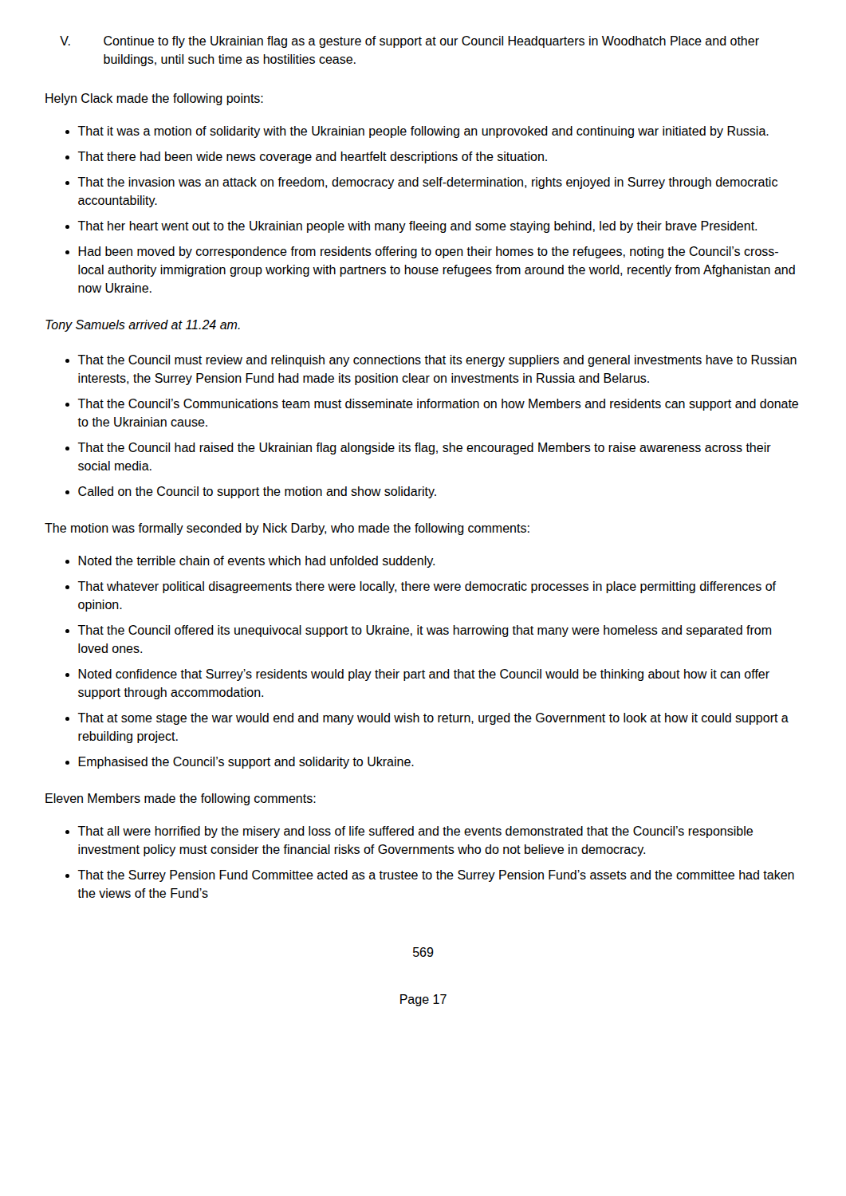V.
Continue to fly the Ukrainian flag as a gesture of support at our Council Headquarters in Woodhatch Place and other buildings, until such time as hostilities cease.
Helyn Clack made the following points:
That it was a motion of solidarity with the Ukrainian people following an unprovoked and continuing war initiated by Russia.
That there had been wide news coverage and heartfelt descriptions of the situation.
That the invasion was an attack on freedom, democracy and self-determination, rights enjoyed in Surrey through democratic accountability.
That her heart went out to the Ukrainian people with many fleeing and some staying behind, led by their brave President.
Had been moved by correspondence from residents offering to open their homes to the refugees, noting the Council’s cross-local authority immigration group working with partners to house refugees from around the world, recently from Afghanistan and now Ukraine.
Tony Samuels arrived at 11.24 am.
That the Council must review and relinquish any connections that its energy suppliers and general investments have to Russian interests, the Surrey Pension Fund had made its position clear on investments in Russia and Belarus.
That the Council’s Communications team must disseminate information on how Members and residents can support and donate to the Ukrainian cause.
That the Council had raised the Ukrainian flag alongside its flag, she encouraged Members to raise awareness across their social media.
Called on the Council to support the motion and show solidarity.
The motion was formally seconded by Nick Darby, who made the following comments:
Noted the terrible chain of events which had unfolded suddenly.
That whatever political disagreements there were locally, there were democratic processes in place permitting differences of opinion.
That the Council offered its unequivocal support to Ukraine, it was harrowing that many were homeless and separated from loved ones.
Noted confidence that Surrey’s residents would play their part and that the Council would be thinking about how it can offer support through accommodation.
That at some stage the war would end and many would wish to return, urged the Government to look at how it could support a rebuilding project.
Emphasised the Council’s support and solidarity to Ukraine.
Eleven Members made the following comments:
That all were horrified by the misery and loss of life suffered and the events demonstrated that the Council’s responsible investment policy must consider the financial risks of Governments who do not believe in democracy.
That the Surrey Pension Fund Committee acted as a trustee to the Surrey Pension Fund’s assets and the committee had taken the views of the Fund’s
569
Page 17